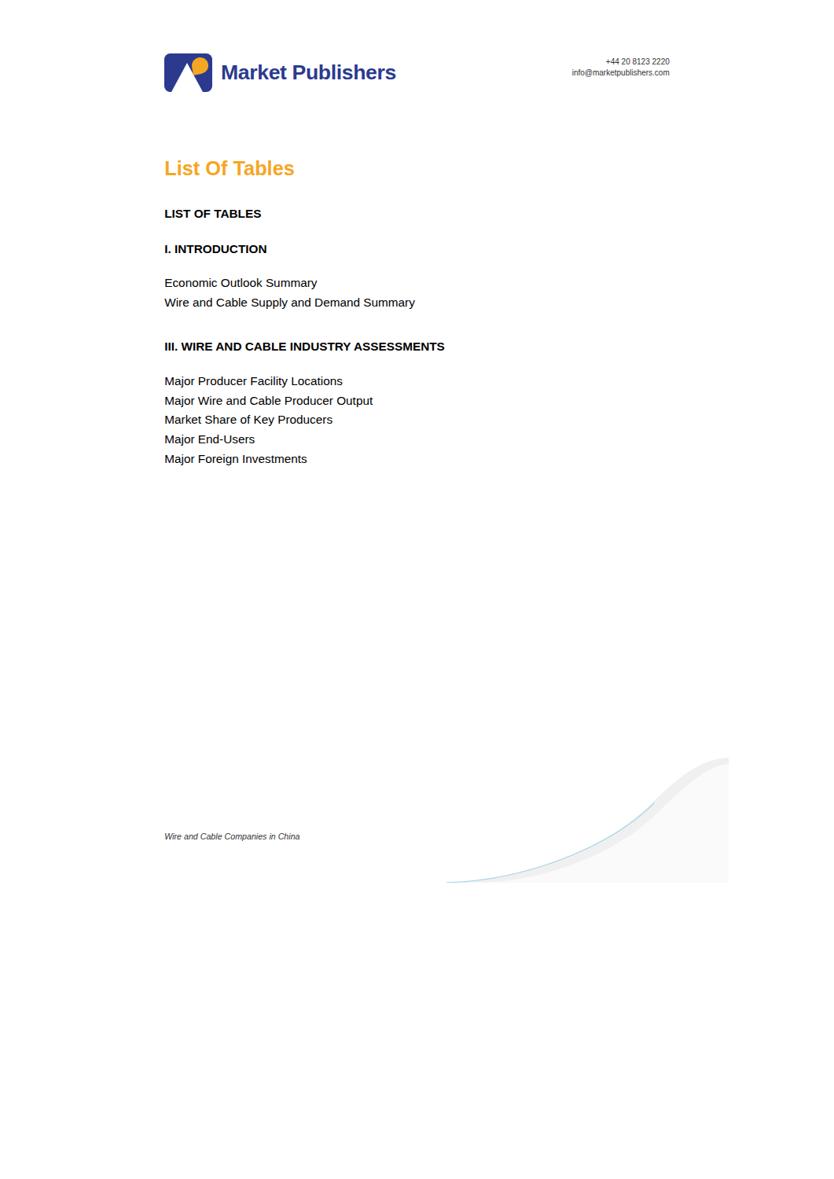Market Publishers
+44 20 8123 2220
info@marketpublishers.com
List Of Tables
LIST OF TABLES
I. INTRODUCTION
Economic Outlook Summary
Wire and Cable Supply and Demand Summary
III. WIRE AND CABLE INDUSTRY ASSESSMENTS
Major Producer Facility Locations
Major Wire and Cable Producer Output
Market Share of Key Producers
Major End-Users
Major Foreign Investments
Wire and Cable Companies in China